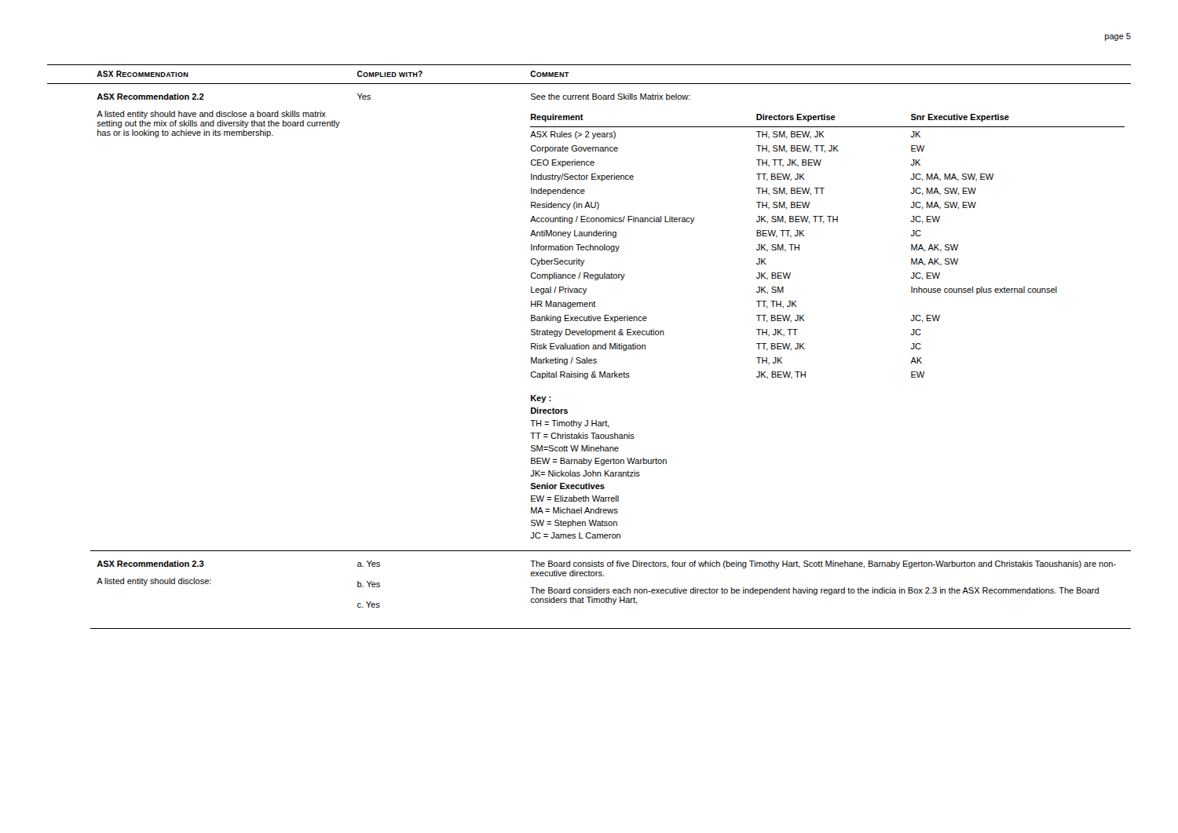page 5
| | ASX R ECOMMENDATION | C OMPLIED WITH ? | C OMMENT |
| --- | --- | --- | --- |
| | ASX Recommendation 2.2 A listed entity should have and disclose a board skills matrix setting out the mix of skills and diversity that the board currently has or is looking to achieve in its membership. | Yes | See the current Board Skills Matrix below: / Requirement / Directors Expertise / Snr Executive Expertise / / --- / --- / --- / / ASX Rules (> 2 years) / TH, SM, BEW, JK / JK / / Corporate Governance / TH, SM, BEW, TT, JK / EW / / CEO Experience / TH, TT, JK, BEW / JK / / Industry/Sector Experience / TT, BEW, JK / JC, MA, MA, SW, EW / / Independence / TH, SM, BEW, TT / JC, MA, SW, EW / / Residency (in AU) / TH, SM, BEW / JC, MA, SW, EW / / Accounting / Economics/ Financial Literacy / JK, SM, BEW, TT, TH / JC, EW / / AntiMoney Laundering / BEW, TT, JK / JC / / Information Technology / JK, SM, TH / MA, AK, SW / / CyberSecurity / JK / MA, AK, SW / / Compliance / Regulatory / JK, BEW / JC, EW / / Legal / Privacy / JK, SM / Inhouse counsel plus external counsel / / HR Management / TT, TH, JK / / / Banking Executive Experience / TT, BEW, JK / JC, EW / / Strategy Development & Execution / TH, JK, TT / JC / / Risk Evaluation and Mitigation / TT, BEW, JK / JC / / Marketing / Sales / TH, JK / AK / / Capital Raising & Markets / JK, BEW, TH / EW / Key : Directors TH = Timothy J Hart, TT = Christakis Taoushanis SM=Scott W Minehane BEW = Barnaby Egerton Warburton JK= Nickolas John Karantzis Senior Executives EW = Elizabeth Warrell MA = Michael Andrews SW = Stephen Watson JC = James L Cameron |
| | ASX Recommendation 2.3 A listed entity should disclose: | a. Yes b. Yes c. Yes | The Board consists of five Directors, four of which (being Timothy Hart, Scott Minehane, Barnaby Egerton-Warburton and Christakis Taoushanis) are non-executive directors. The Board considers each non-executive director to be independent having regard to the indicia in Box 2.3 in the ASX Recommendations. The Board considers that Timothy Hart, |